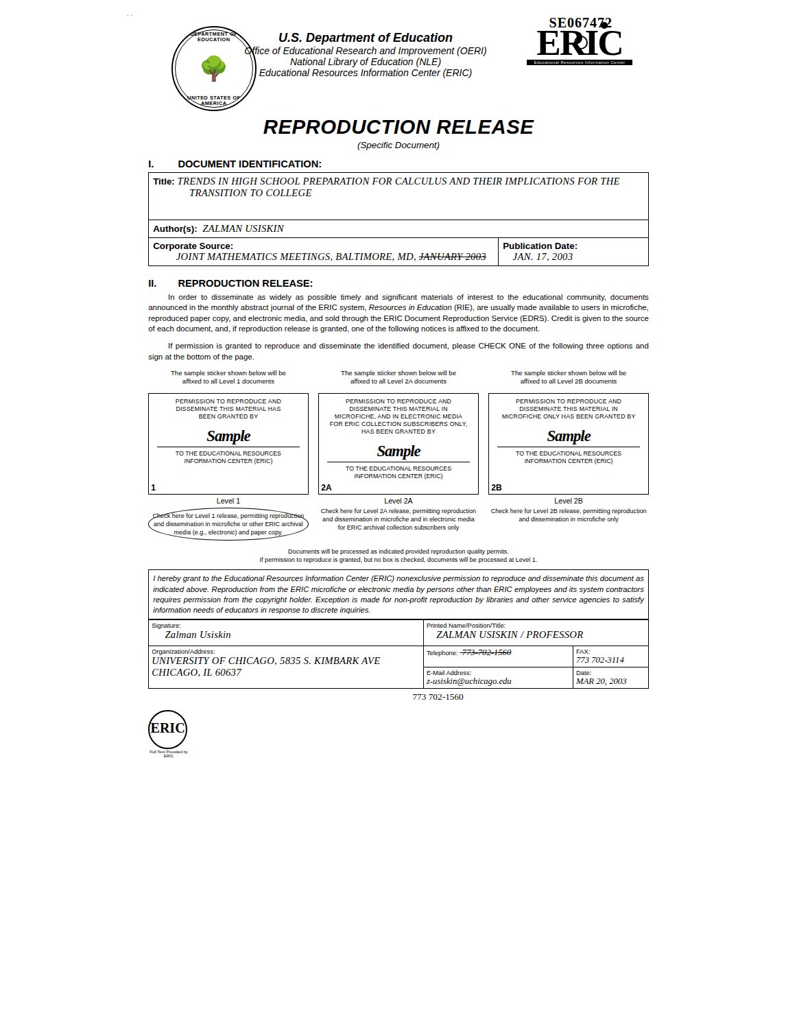· ·
SE067472
DEPARTMENT OF EDUCATION
🌳
UNITED STATES OF AMERICA
ERIC
Educational Resources Information Center
U.S. Department of Education
Office of Educational Research and Improvement (OERI)
National Library of Education (NLE)
Educational Resources Information Center (ERIC)
REPRODUCTION RELEASE
(Specific Document)
I. DOCUMENT IDENTIFICATION:
| Title: TRENDS IN HIGH SCHOOL PREPARATION FOR CALCULUS AND THEIR IMPLICATIONS FOR THE TRANSITION TO COLLEGE |
| Author(s): ZALMAN USISKIN |
| Corporate Source: JOINT MATHEMATICS MEETINGS, BALTIMORE, MD, JANUARY 2003 | Publication Date: JAN. 17, 2003 |
II. REPRODUCTION RELEASE:
In order to disseminate as widely as possible timely and significant materials of interest to the educational community, documents announced in the monthly abstract journal of the ERIC system, Resources in Education (RIE), are usually made available to users in microfiche, reproduced paper copy, and electronic media, and sold through the ERIC Document Reproduction Service (EDRS). Credit is given to the source of each document, and, if reproduction release is granted, one of the following notices is affixed to the document.
If permission is granted to reproduce and disseminate the identified document, please CHECK ONE of the following three options and sign at the bottom of the page.
The sample sticker shown below will be
affixed to all Level 1 documents
PERMISSION TO REPRODUCE AND
DISSEMINATE THIS MATERIAL HAS
BEEN GRANTED BY
Sample
TO THE EDUCATIONAL RESOURCES
INFORMATION CENTER (ERIC)
1
Level 1
Check here for Level 1 release, permitting reproduction and dissemination in microfiche or other ERIC archival media (e.g., electronic) and paper copy.
The sample sticker shown below will be
affixed to all Level 2A documents
PERMISSION TO REPRODUCE AND
DISSEMINATE THIS MATERIAL IN
MICROFICHE, AND IN ELECTRONIC MEDIA
FOR ERIC COLLECTION SUBSCRIBERS ONLY,
HAS BEEN GRANTED BY
Sample
TO THE EDUCATIONAL RESOURCES
INFORMATION CENTER (ERIC)
2A
Level 2A
Check here for Level 2A release, permitting reproduction and dissemination in microfiche and in electronic media for ERIC archival collection subscribers only
The sample sticker shown below will be
affixed to all Level 2B documents
PERMISSION TO REPRODUCE AND
DISSEMINATE THIS MATERIAL IN
MICROFICHE ONLY HAS BEEN GRANTED BY
Sample
TO THE EDUCATIONAL RESOURCES
INFORMATION CENTER (ERIC)
2B
Level 2B
Check here for Level 2B release, permitting reproduction and dissemination in microfiche only
Documents will be processed as indicated provided reproduction quality permits.
If permission to reproduce is granted, but no box is checked, documents will be processed at Level 1.
I hereby grant to the Educational Resources Information Center (ERIC) nonexclusive permission to reproduce and disseminate this document as indicated above. Reproduction from the ERIC microfiche or electronic media by persons other than ERIC employees and its system contractors requires permission from the copyright holder. Exception is made for non-profit reproduction by libraries and other service agencies to satisfy information needs of educators in response to discrete inquiries.
| Signature: Zalman Usiskin | Printed Name/Position/Title: ZALMAN USISKIN / PROFESSOR |
| Organization/Address: UNIVERSITY OF CHICAGO, 5835 S. KIMBARK AVE CHICAGO, IL 60637 | Telephone: 773-702-1560 | FAX: 773 702-3114 |
| E-Mail Address: z-usiskin@uchicago.edu | Date: MAR 20, 2003 |
773 702-1560
ERIC
Full Text Provided by ERIC